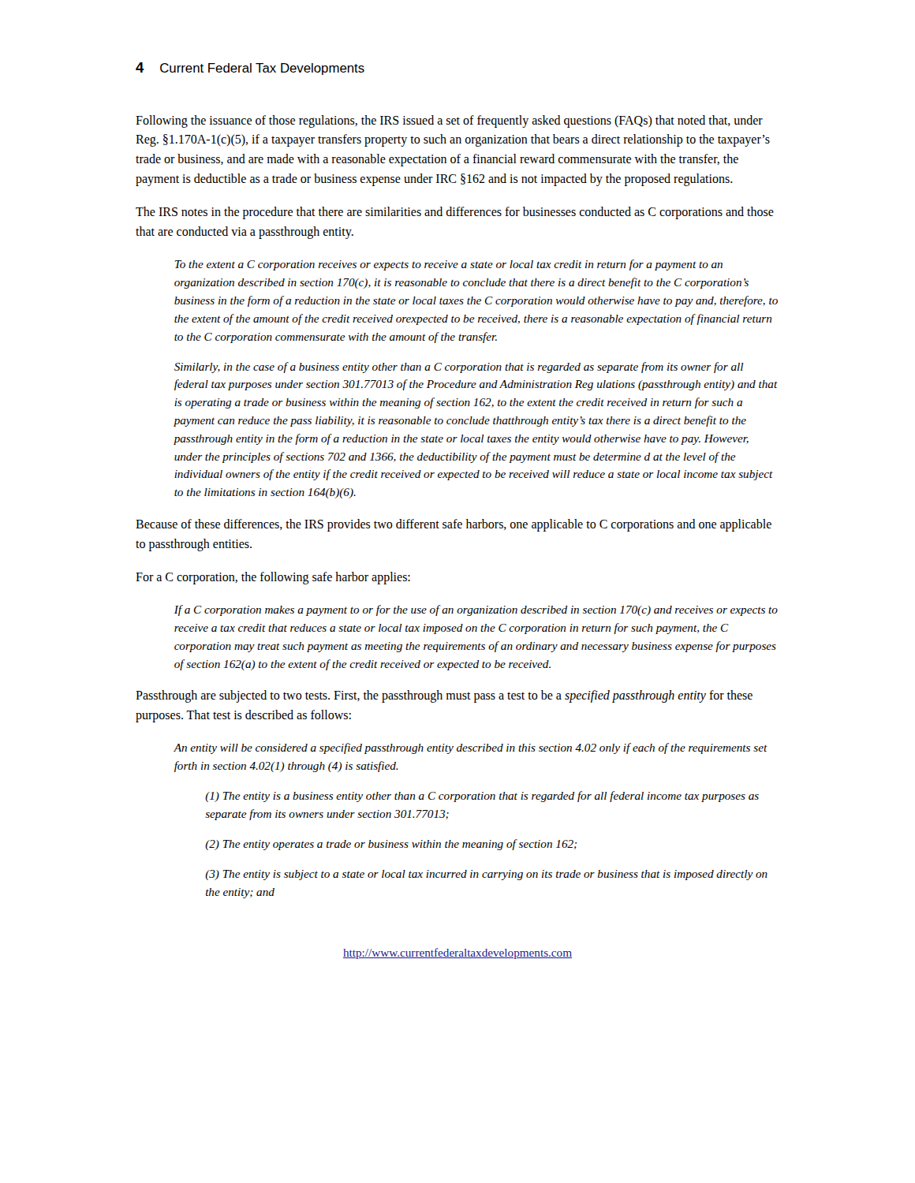4 Current Federal Tax Developments
Following the issuance of those regulations, the IRS issued a set of frequently asked questions (FAQs) that noted that, under Reg. §1.170A-1(c)(5), if a taxpayer transfers property to such an organization that bears a direct relationship to the taxpayer’s trade or business, and are made with a reasonable expectation of a financial reward commensurate with the transfer, the payment is deductible as a trade or business expense under IRC §162 and is not impacted by the proposed regulations.
The IRS notes in the procedure that there are similarities and differences for businesses conducted as C corporations and those that are conducted via a passthrough entity.
To the extent a C corporation receives or expects to receive a state or local tax credit in return for a payment to an organization described in section 170(c), it is reasonable to conclude that there is a direct benefit to the C corporation’s business in the form of a reduction in the state or local taxes the C corporation would otherwise have to pay and, therefore, to the extent of the amount of the credit received orexpected to be received, there is a reasonable expectation of financial return to the C corporation commensurate with the amount of the transfer.
Similarly, in the case of a business entity other than a C corporation that is regarded as separate from its owner for all federal tax purposes under section 301.77013 of the Procedure and Administration Reg ulations (passthrough entity) and that is operating a trade or business within the meaning of section 162, to the extent the credit received in return for such a payment can reduce the pass liability, it is reasonable to conclude thatthrough entity’s tax there is a direct benefit to the passthrough entity in the form of a reduction in the state or local taxes the entity would otherwise have to pay. However, under the principles of sections 702 and 1366, the deductibility of the payment must be determine d at the level of the individual owners of the entity if the credit received or expected to be received will reduce a state or local income tax subject to the limitations in section 164(b)(6).
Because of these differences, the IRS provides two different safe harbors, one applicable to C corporations and one applicable to passthrough entities.
For a C corporation, the following safe harbor applies:
If a C corporation makes a payment to or for the use of an organization described in section 170(c) and receives or expects to receive a tax credit that reduces a state or local tax imposed on the C corporation in return for such payment, the C corporation may treat such payment as meeting the requirements of an ordinary and necessary business expense for purposes of section 162(a) to the extent of the credit received or expected to be received.
Passthrough are subjected to two tests. First, the passthrough must pass a test to be a specified passthrough entity for these purposes. That test is described as follows:
An entity will be considered a specified passthrough entity described in this section 4.02 only if each of the requirements set forth in section 4.02(1) through (4) is satisfied.
(1) The entity is a business entity other than a C corporation that is regarded for all federal income tax purposes as separate from its owners under section 301.77013;
(2) The entity operates a trade or business within the meaning of section 162;
(3) The entity is subject to a state or local tax incurred in carrying on its trade or business that is imposed directly on the entity; and
http://www.currentfederaltaxdevelopments.com